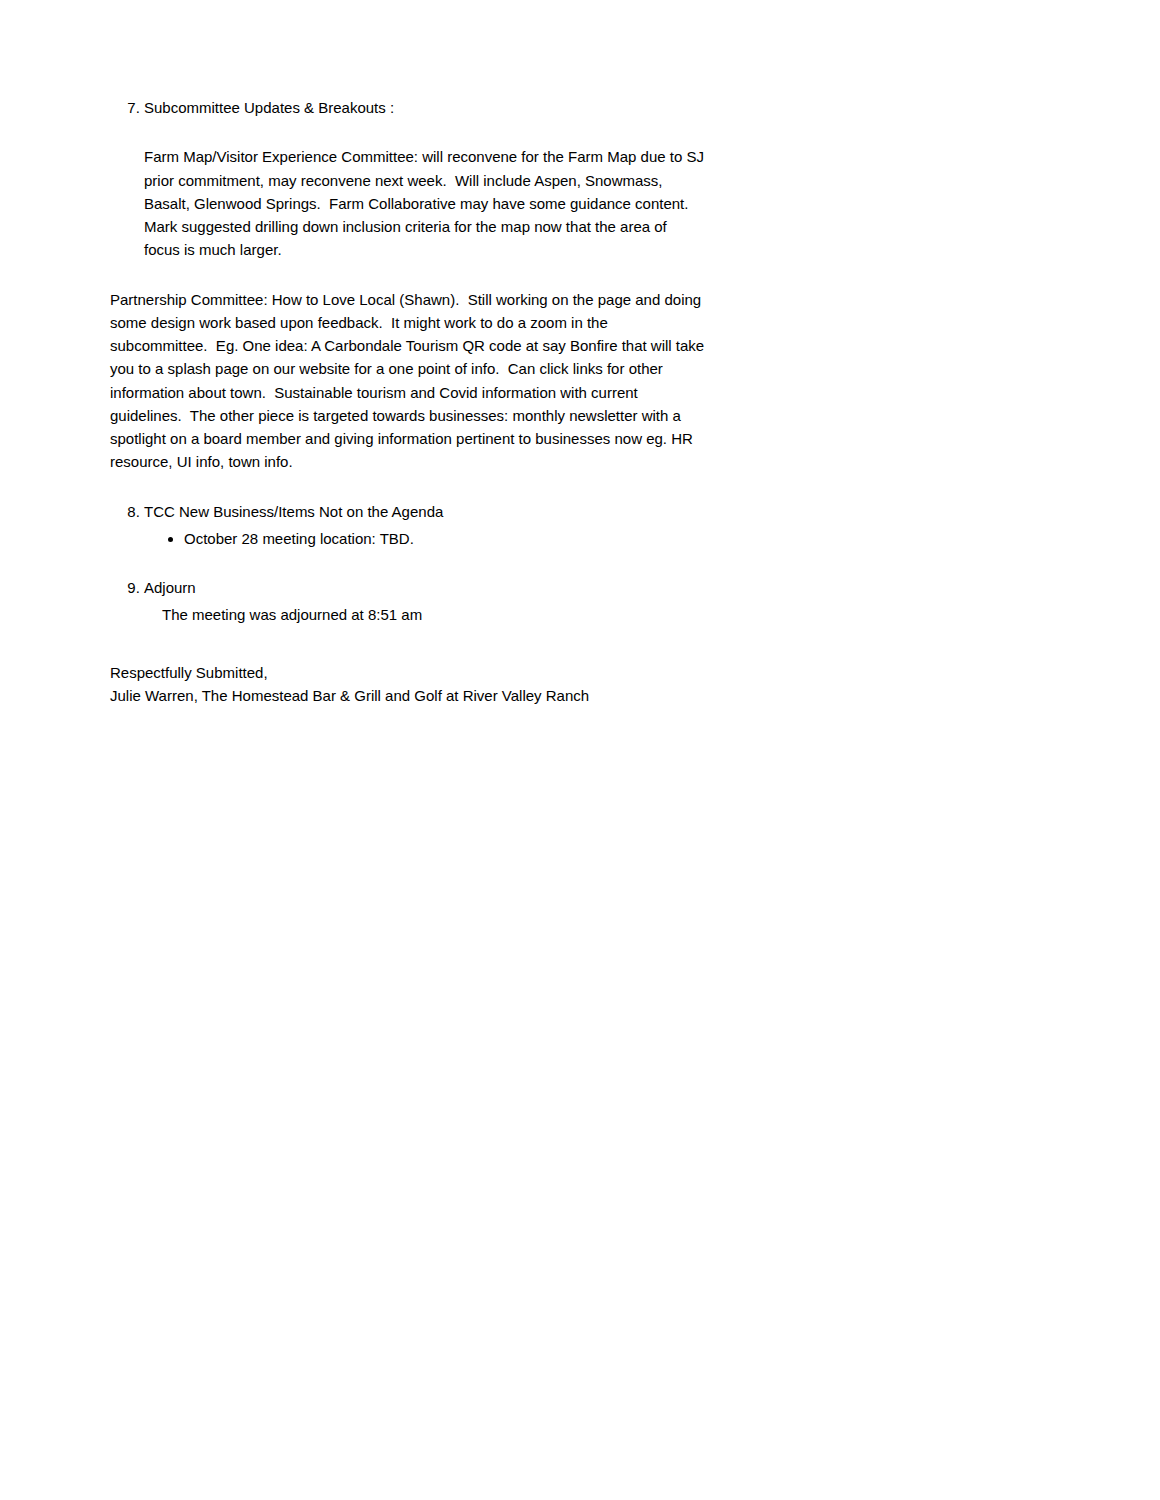Subcommittee Updates & Breakouts :
Farm Map/Visitor Experience Committee: will reconvene for the Farm Map due to SJ prior commitment, may reconvene next week. Will include Aspen, Snowmass, Basalt, Glenwood Springs. Farm Collaborative may have some guidance content. Mark suggested drilling down inclusion criteria for the map now that the area of focus is much larger.
Partnership Committee: How to Love Local (Shawn). Still working on the page and doing some design work based upon feedback. It might work to do a zoom in the subcommittee. Eg. One idea: A Carbondale Tourism QR code at say Bonfire that will take you to a splash page on our website for a one point of info. Can click links for other information about town. Sustainable tourism and Covid information with current guidelines. The other piece is targeted towards businesses: monthly newsletter with a spotlight on a board member and giving information pertinent to businesses now eg. HR resource, UI info, town info.
TCC New Business/Items Not on the Agenda
October 28 meeting location: TBD.
Adjourn
The meeting was adjourned at 8:51 am
Respectfully Submitted,
Julie Warren, The Homestead Bar & Grill and Golf at River Valley Ranch